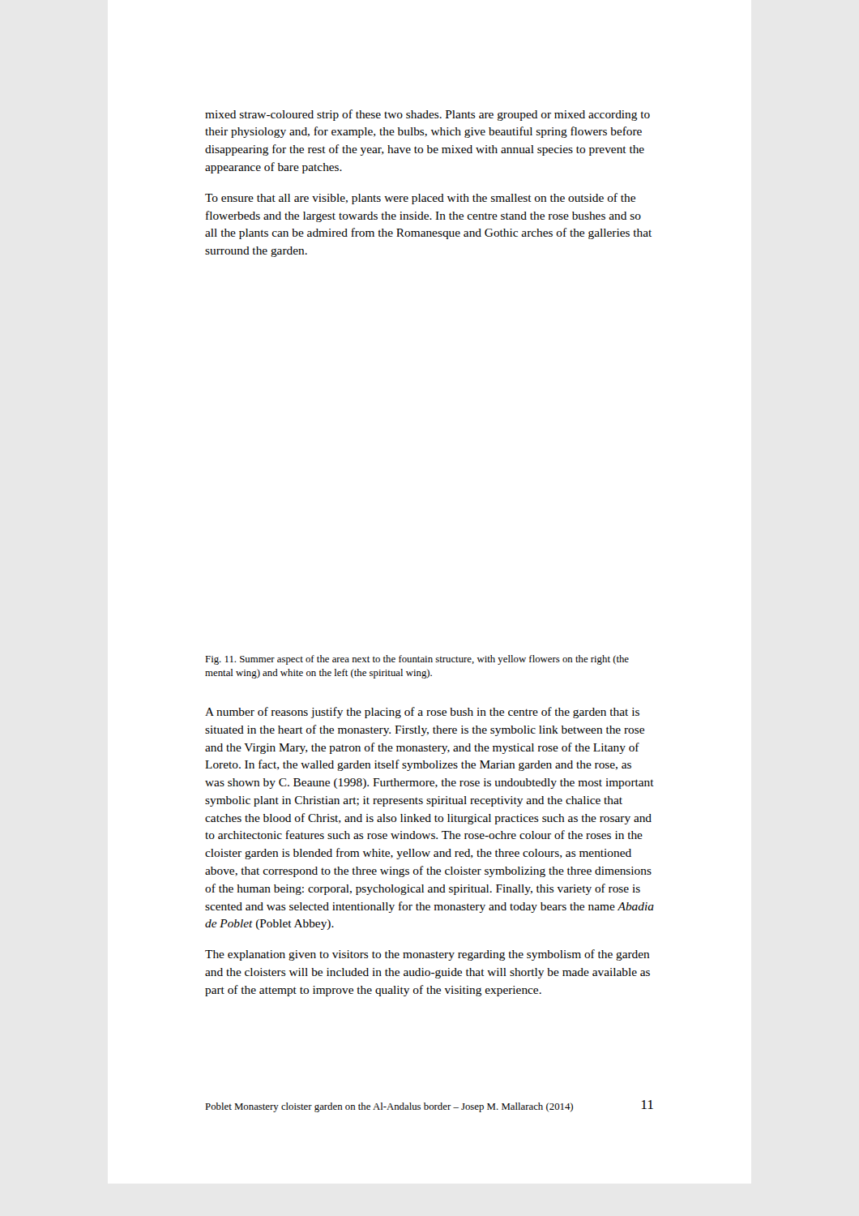mixed straw-coloured strip of these two shades. Plants are grouped or mixed according to their physiology and, for example, the bulbs, which give beautiful spring flowers before disappearing for the rest of the year, have to be mixed with annual species to prevent the appearance of bare patches.
To ensure that all are visible, plants were placed with the smallest on the outside of the flowerbeds and the largest towards the inside. In the centre stand the rose bushes and so all the plants can be admired from the Romanesque and Gothic arches of the galleries that surround the garden.
Fig. 11. Summer aspect of the area next to the fountain structure, with yellow flowers on the right (the mental wing) and white on the left (the spiritual wing).
A number of reasons justify the placing of a rose bush in the centre of the garden that is situated in the heart of the monastery. Firstly, there is the symbolic link between the rose and the Virgin Mary, the patron of the monastery, and the mystical rose of the Litany of Loreto. In fact, the walled garden itself symbolizes the Marian garden and the rose, as was shown by C. Beaune (1998). Furthermore, the rose is undoubtedly the most important symbolic plant in Christian art; it represents spiritual receptivity and the chalice that catches the blood of Christ, and is also linked to liturgical practices such as the rosary and to architectonic features such as rose windows. The rose-ochre colour of the roses in the cloister garden is blended from white, yellow and red, the three colours, as mentioned above, that correspond to the three wings of the cloister symbolizing the three dimensions of the human being: corporal, psychological and spiritual. Finally, this variety of rose is scented and was selected intentionally for the monastery and today bears the name Abadia de Poblet (Poblet Abbey).
The explanation given to visitors to the monastery regarding the symbolism of the garden and the cloisters will be included in the audio-guide that will shortly be made available as part of the attempt to improve the quality of the visiting experience.
Poblet Monastery cloister garden on the Al-Andalus border – Josep M. Mallarach (2014) 11